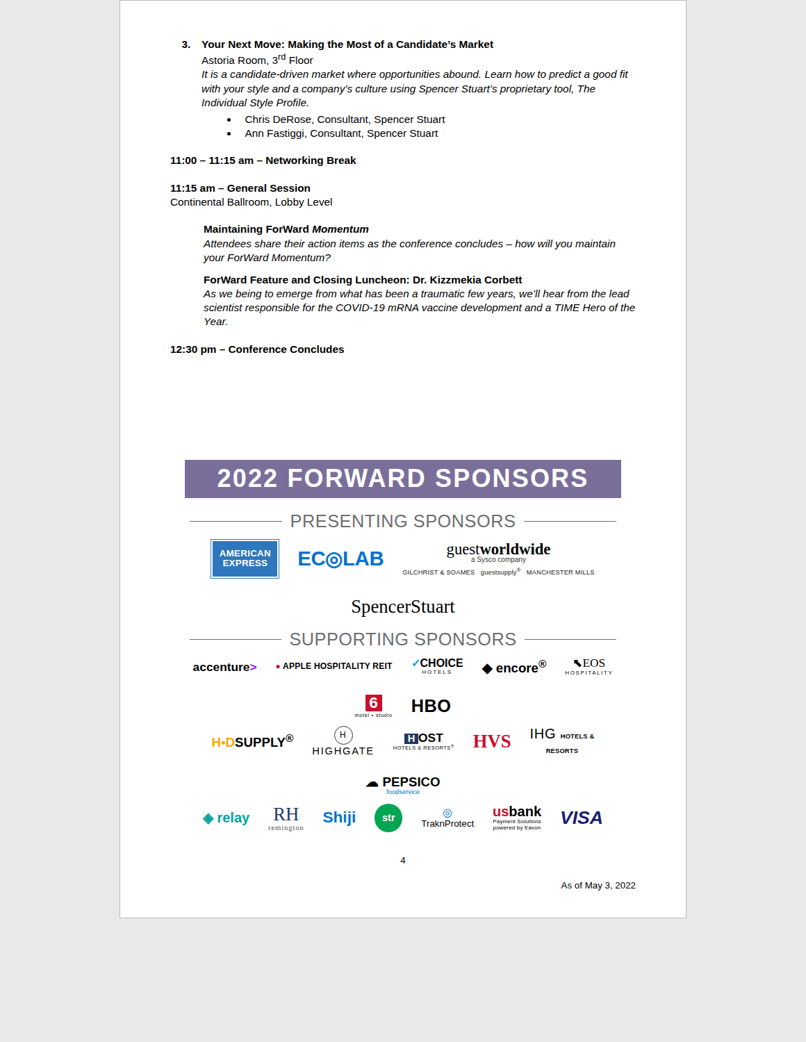Your Next Move: Making the Most of a Candidate’s Market
Astoria Room, 3rd Floor
It is a candidate-driven market where opportunities abound. Learn how to predict a good fit with your style and a company’s culture using Spencer Stuart’s proprietary tool, The Individual Style Profile.
Chris DeRose, Consultant, Spencer Stuart
Ann Fastiggi, Consultant, Spencer Stuart
11:00 – 11:15 am – Networking Break
11:15 am – General Session
Continental Ballroom, Lobby Level
Maintaining ForWard Momentum
Attendees share their action items as the conference concludes – how will you maintain your ForWard Momentum?
ForWard Feature and Closing Luncheon: Dr. Kizzmekia Corbett
As we being to emerge from what has been a traumatic few years, we’ll hear from the lead scientist responsible for the COVID-19 mRNA vaccine development and a TIME Hero of the Year.
12:30 pm – Conference Concludes
2022 FORWARD SPONSORS
PRESENTING SPONSORS
AMERICAN
EXPRESS
EC◎LAB
guestworldwide
a Sysco company
GILCHRIST & SOAMES guestsupply® MANCHESTER MILLS
SpencerStuart
SUPPORTING SPONSORS
accenture>
● APPLE HOSPITALITY REIT
✓CHOICE
HOTELS
◆ encore®
⬉EOS
HOSPITALITY
6
motel • studio
HBO
H•DSUPPLY®
H
HIGHGATE
HOST
HOTELS & RESORTS®
HVS
IHG HOTELS &
RESORTS
☁ PEPSICO
foodservice
◈ relay
RH
remington
Shiji
str
◎
TraknProtect
usbank
Payment Solutions
powered by Eavon
VISA
4
As of May 3, 2022